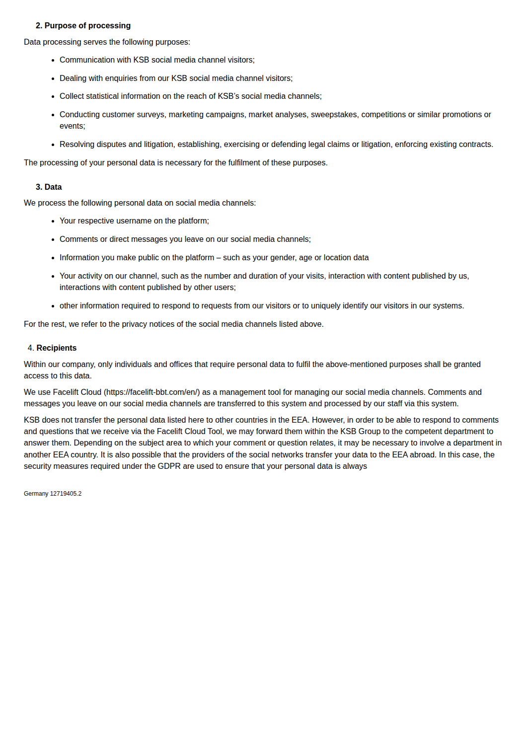2. Purpose of processing
Data processing serves the following purposes:
Communication with KSB social media channel visitors;
Dealing with enquiries from our KSB social media channel visitors;
Collect statistical information on the reach of KSB’s social media channels;
Conducting customer surveys, marketing campaigns, market analyses, sweepstakes, competitions or similar promotions or events;
Resolving disputes and litigation, establishing, exercising or defending legal claims or litigation, enforcing existing contracts.
The processing of your personal data is necessary for the fulfilment of these purposes.
3. Data
We process the following personal data on social media channels:
Your respective username on the platform;
Comments or direct messages you leave on our social media channels;
Information you make public on the platform – such as your gender, age or location data
Your activity on our channel, such as the number and duration of your visits, interaction with content published by us, interactions with content published by other users;
other information required to respond to requests from our visitors or to uniquely identify our visitors in our systems.
For the rest, we refer to the privacy notices of the social media channels listed above.
Recipients
Within our company, only individuals and offices that require personal data to fulfil the above-mentioned purposes shall be granted access to this data.
We use Facelift Cloud (https://facelift-bbt.com/en/) as a management tool for managing our social media channels. Comments and messages you leave on our social media channels are transferred to this system and processed by our staff via this system.
KSB does not transfer the personal data listed here to other countries in the EEA. However, in order to be able to respond to comments and questions that we receive via the Facelift Cloud Tool, we may forward them within the KSB Group to the competent department to answer them. Depending on the subject area to which your comment or question relates, it may be necessary to involve a department in another EEA country. It is also possible that the providers of the social networks transfer your data to the EEA abroad. In this case, the security measures required under the GDPR are used to ensure that your personal data is always
Germany 12719405.2